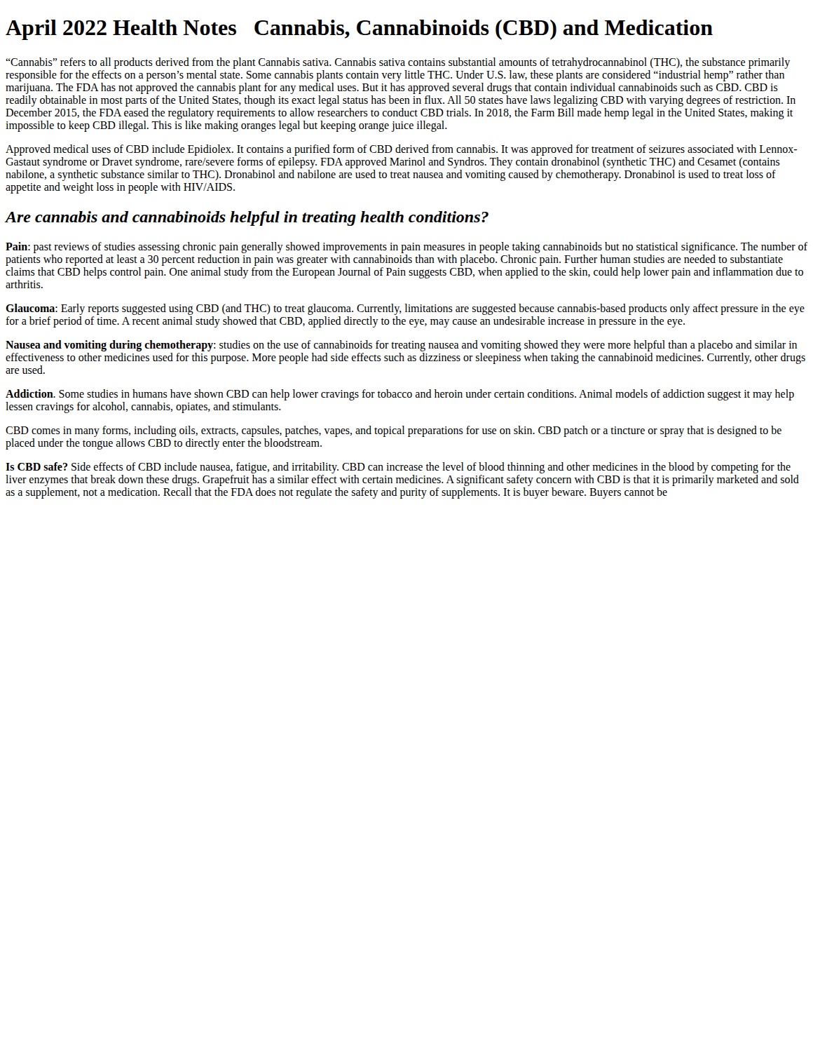April 2022 Health Notes Cannabis, Cannabinoids (CBD) and Medication
“Cannabis” refers to all products derived from the plant Cannabis sativa. Cannabis sativa contains substantial amounts of tetrahydrocannabinol (THC), the substance primarily responsible for the effects on a person’s mental state. Some cannabis plants contain very little THC. Under U.S. law, these plants are considered “industrial hemp” rather than marijuana. The FDA has not approved the cannabis plant for any medical uses. But it has approved several drugs that contain individual cannabinoids such as CBD. CBD is readily obtainable in most parts of the United States, though its exact legal status has been in flux. All 50 states have laws legalizing CBD with varying degrees of restriction. In December 2015, the FDA eased the regulatory requirements to allow researchers to conduct CBD trials. In 2018, the Farm Bill made hemp legal in the United States, making it impossible to keep CBD illegal. This is like making oranges legal but keeping orange juice illegal.
Approved medical uses of CBD include Epidiolex. It contains a purified form of CBD derived from cannabis. It was approved for treatment of seizures associated with Lennox-Gastaut syndrome or Dravet syndrome, rare/severe forms of epilepsy. FDA approved Marinol and Syndros. They contain dronabinol (synthetic THC) and Cesamet (contains nabilone, a synthetic substance similar to THC). Dronabinol and nabilone are used to treat nausea and vomiting caused by chemotherapy. Dronabinol is used to treat loss of appetite and weight loss in people with HIV/AIDS.
Are cannabis and cannabinoids helpful in treating health conditions?
Pain: past reviews of studies assessing chronic pain generally showed improvements in pain measures in people taking cannabinoids but no statistical significance. The number of patients who reported at least a 30 percent reduction in pain was greater with cannabinoids than with placebo. Chronic pain. Further human studies are needed to substantiate claims that CBD helps control pain. One animal study from the European Journal of Pain suggests CBD, when applied to the skin, could help lower pain and inflammation due to arthritis.
Glaucoma: Early reports suggested using CBD (and THC) to treat glaucoma. Currently, limitations are suggested because cannabis-based products only affect pressure in the eye for a brief period of time. A recent animal study showed that CBD, applied directly to the eye, may cause an undesirable increase in pressure in the eye.
Nausea and vomiting during chemotherapy: studies on the use of cannabinoids for treating nausea and vomiting showed they were more helpful than a placebo and similar in effectiveness to other medicines used for this purpose. More people had side effects such as dizziness or sleepiness when taking the cannabinoid medicines. Currently, other drugs are used.
Addiction. Some studies in humans have shown CBD can help lower cravings for tobacco and heroin under certain conditions. Animal models of addiction suggest it may help lessen cravings for alcohol, cannabis, opiates, and stimulants.
CBD comes in many forms, including oils, extracts, capsules, patches, vapes, and topical preparations for use on skin. CBD patch or a tincture or spray that is designed to be placed under the tongue allows CBD to directly enter the bloodstream.
Is CBD safe? Side effects of CBD include nausea, fatigue, and irritability. CBD can increase the level of blood thinning and other medicines in the blood by competing for the liver enzymes that break down these drugs. Grapefruit has a similar effect with certain medicines. A significant safety concern with CBD is that it is primarily marketed and sold as a supplement, not a medication. Recall that the FDA does not regulate the safety and purity of supplements. It is buyer beware. Buyers cannot be